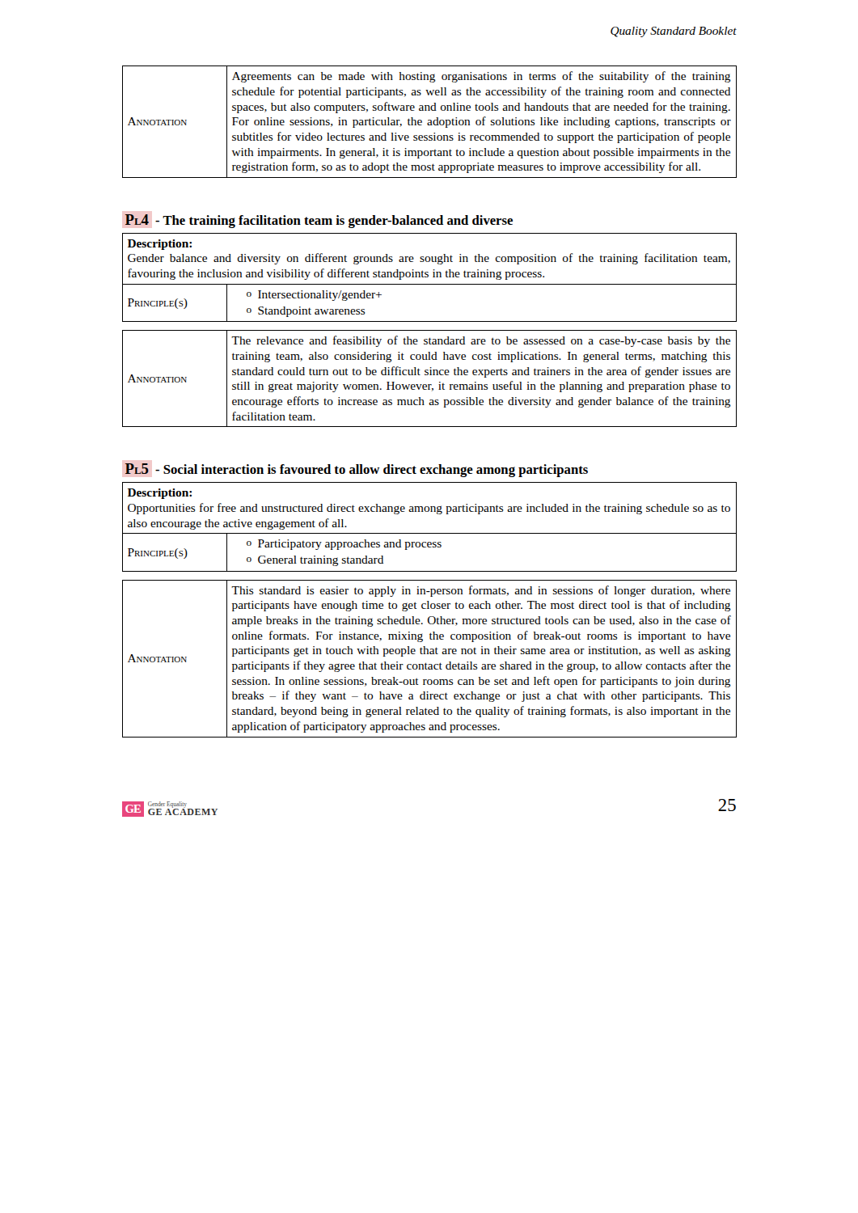Quality Standard Booklet
| Annotation | Agreements can be made with hosting organisations in terms of the suitability of the training schedule for potential participants, as well as the accessibility of the training room and connected spaces, but also computers, software and online tools and handouts that are needed for the training. For online sessions, in particular, the adoption of solutions like including captions, transcripts or subtitles for video lectures and live sessions is recommended to support the participation of people with impairments. In general, it is important to include a question about possible impairments in the registration form, so as to adopt the most appropriate measures to improve accessibility for all. |
Pl4 - The training facilitation team is gender-balanced and diverse
| Description: Gender balance and diversity on different grounds are sought in the composition of the training facilitation team, favouring the inclusion and visibility of different standpoints in the training process. |
| Principle(s) | Intersectionality/gender+ Standpoint awareness |
| Annotation | The relevance and feasibility of the standard are to be assessed on a case-by-case basis by the training team, also considering it could have cost implications. In general terms, matching this standard could turn out to be difficult since the experts and trainers in the area of gender issues are still in great majority women. However, it remains useful in the planning and preparation phase to encourage efforts to increase as much as possible the diversity and gender balance of the training facilitation team. |
Pl5 - Social interaction is favoured to allow direct exchange among participants
| Description: Opportunities for free and unstructured direct exchange among participants are included in the training schedule so as to also encourage the active engagement of all. |
| Principle(s) | Participatory approaches and process General training standard |
| Annotation | This standard is easier to apply in in-person formats, and in sessions of longer duration, where participants have enough time to get closer to each other. The most direct tool is that of including ample breaks in the training schedule. Other, more structured tools can be used, also in the case of online formats. For instance, mixing the composition of break-out rooms is important to have participants get in touch with people that are not in their same area or institution, as well as asking participants if they agree that their contact details are shared in the group, to allow contacts after the session. In online sessions, break-out rooms can be set and left open for participants to join during breaks – if they want – to have a direct exchange or just a chat with other participants. This standard, beyond being in general related to the quality of training formats, is also important in the application of participatory approaches and processes. |
GE Gender Equality GE ACADEMY
25